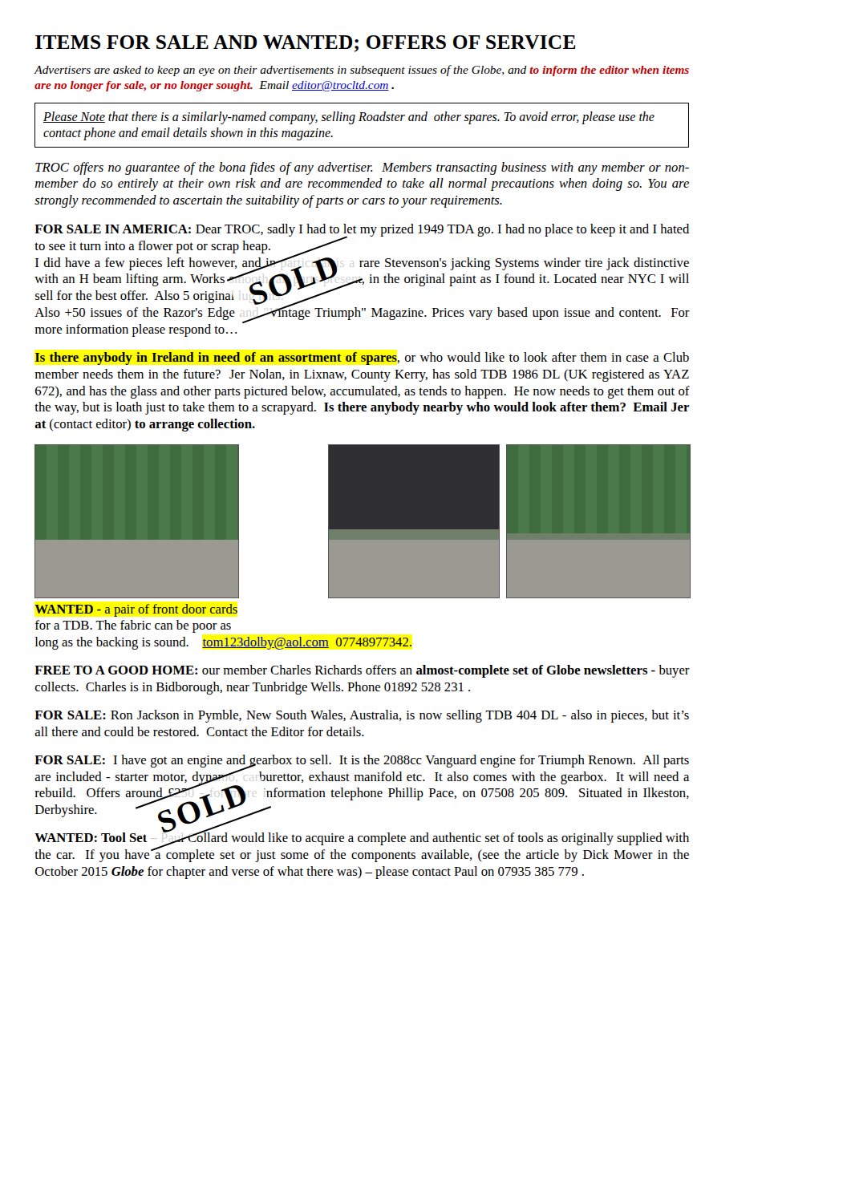ITEMS FOR SALE AND WANTED; OFFERS OF SERVICE
Advertisers are asked to keep an eye on their advertisements in subsequent issues of the Globe, and to inform the editor when items are no longer for sale, or no longer sought. Email editor@trocltd.com .
Please Note that there is a similarly-named company, selling Roadster and other spares. To avoid error, please use the contact phone and email details shown in this magazine.
TROC offers no guarantee of the bona fides of any advertiser. Members transacting business with any member or non-member do so entirely at their own risk and are recommended to take all normal precautions when doing so. You are strongly recommended to ascertain the suitability of parts or cars to your requirements.
SOLD
FOR SALE IN AMERICA: Dear TROC, sadly I had to let my prized 1949 TDA go. I had no place to keep it and I hated to see it turn into a flower pot or scrap heap.
I did have a few pieces left however, and in particular is a rare Stevenson's jacking Systems winder tire jack distinctive with an H beam lifting arm. Works smooth, all parts present, in the original paint as I found it. Located near NYC I will sell for the best offer. Also 5 original lug nuts.
Also +50 issues of the Razor's Edge and "Vintage Triumph" Magazine. Prices vary based upon issue and content. For more information please respond to…
Is there anybody in Ireland in need of an assortment of spares, or who would like to look after them in case a Club member needs them in the future? Jer Nolan, in Lixnaw, County Kerry, has sold TDB 1986 DL (UK registered as YAZ 672), and has the glass and other parts pictured below, accumulated, as tends to happen. He now needs to get them out of the way, but is loath just to take them to a scrapyard. Is there anybody nearby who would look after them? Email Jer at (contact editor) to arrange collection.
WANTED - a pair of front door cards
for a TDB. The fabric can be poor as
long as the backing is sound. tom123dolby@aol.com 07748977342.
FREE TO A GOOD HOME: our member Charles Richards offers an almost-complete set of Globe newsletters - buyer collects. Charles is in Bidborough, near Tunbridge Wells. Phone 01892 528 231 .
FOR SALE: Ron Jackson in Pymble, New South Wales, Australia, is now selling TDB 404 DL - also in pieces, but it’s all there and could be restored. Contact the Editor for details.
SOLD
FOR SALE: I have got an engine and gearbox to sell. It is the 2088cc Vanguard engine for Triumph Renown. All parts are included - starter motor, dynamo, carburettor, exhaust manifold etc. It also comes with the gearbox. It will need a rebuild. Offers around £250 - for more information telephone Phillip Pace, on 07508 205 809. Situated in Ilkeston, Derbyshire.
WANTED: Tool Set – Paul Collard would like to acquire a complete and authentic set of tools as originally supplied with the car. If you have a complete set or just some of the components available, (see the article by Dick Mower in the October 2015 Globe for chapter and verse of what there was) – please contact Paul on 07935 385 779 .